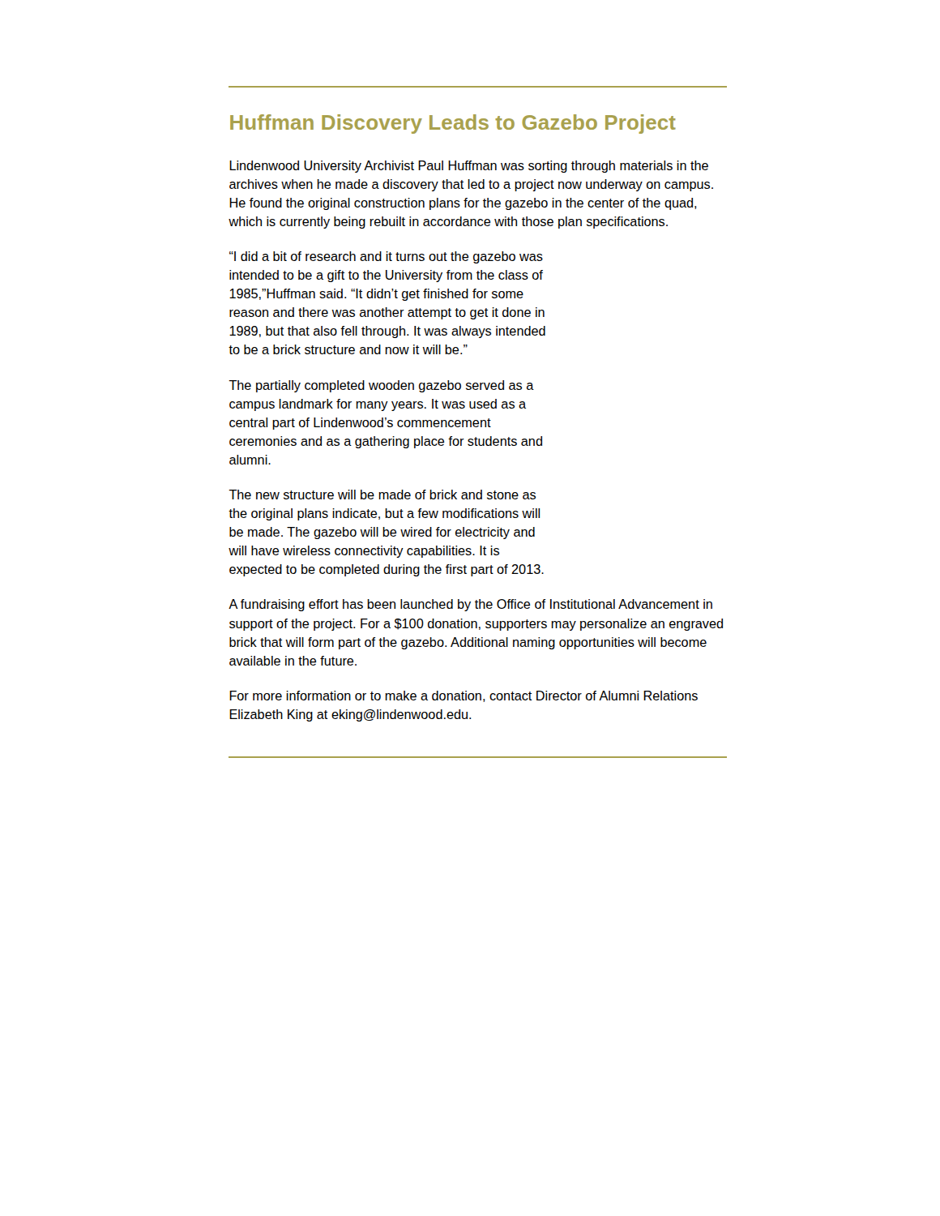Huffman Discovery Leads to Gazebo Project
Lindenwood University Archivist Paul Huffman was sorting through materials in the archives when he made a discovery that led to a project now underway on campus. He found the original construction plans for the gazebo in the center of the quad, which is currently being rebuilt in accordance with those plan specifications.
“I did a bit of research and it turns out the gazebo was intended to be a gift to the University from the class of 1985,”Huffman said. “It didn’t get finished for some reason and there was another attempt to get it done in 1989, but that also fell through. It was always intended to be a brick structure and now it will be.”
The partially completed wooden gazebo served as a campus landmark for many years. It was used as a central part of Lindenwood’s commencement ceremonies and as a gathering place for students and alumni.
The new structure will be made of brick and stone as the original plans indicate, but a few modifications will be made. The gazebo will be wired for electricity and will have wireless connectivity capabilities. It is expected to be completed during the first part of 2013.
A fundraising effort has been launched by the Office of Institutional Advancement in support of the project. For a $100 donation, supporters may personalize an engraved brick that will form part of the gazebo. Additional naming opportunities will become available in the future.
For more information or to make a donation, contact Director of Alumni Relations Elizabeth King at eking@lindenwood.edu.